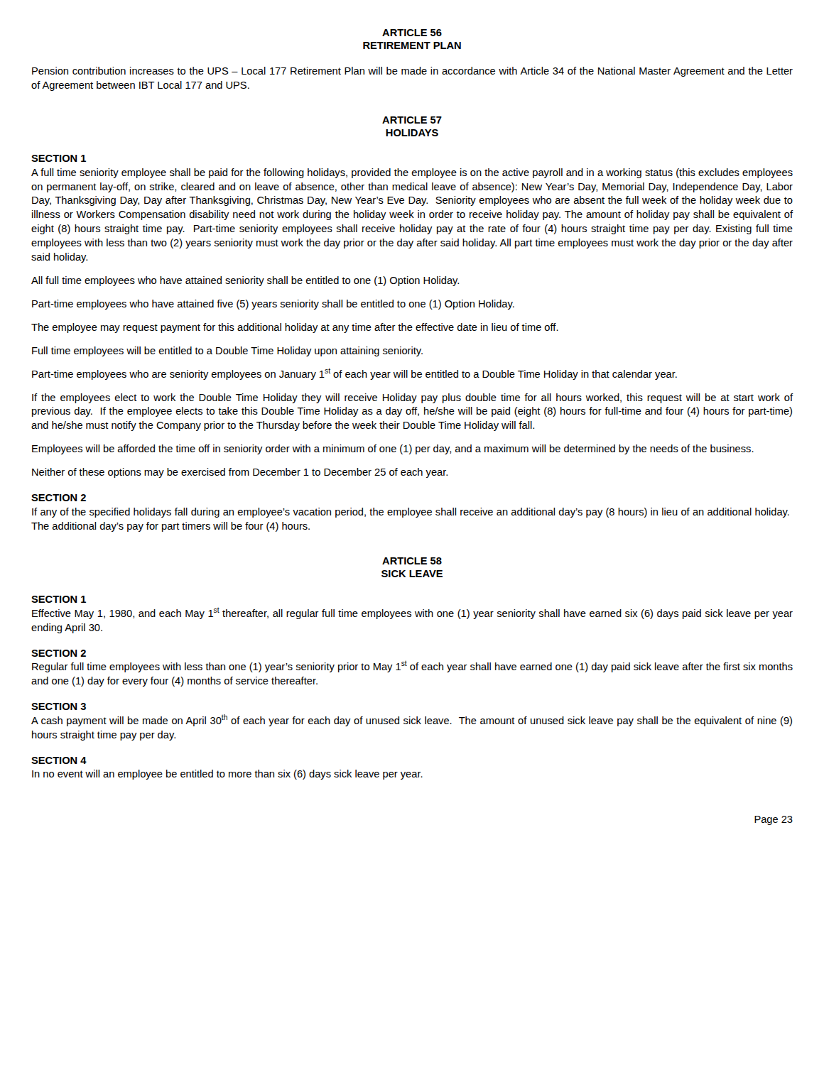ARTICLE 56
RETIREMENT PLAN
Pension contribution increases to the UPS – Local 177 Retirement Plan will be made in accordance with Article 34 of the National Master Agreement and the Letter of Agreement between IBT Local 177 and UPS.
ARTICLE 57
HOLIDAYS
SECTION 1
A full time seniority employee shall be paid for the following holidays, provided the employee is on the active payroll and in a working status (this excludes employees on permanent lay-off, on strike, cleared and on leave of absence, other than medical leave of absence): New Year’s Day, Memorial Day, Independence Day, Labor Day, Thanksgiving Day, Day after Thanksgiving, Christmas Day, New Year’s Eve Day. Seniority employees who are absent the full week of the holiday week due to illness or Workers Compensation disability need not work during the holiday week in order to receive holiday pay. The amount of holiday pay shall be equivalent of eight (8) hours straight time pay. Part-time seniority employees shall receive holiday pay at the rate of four (4) hours straight time pay per day. Existing full time employees with less than two (2) years seniority must work the day prior or the day after said holiday. All part time employees must work the day prior or the day after said holiday.
All full time employees who have attained seniority shall be entitled to one (1) Option Holiday.
Part-time employees who have attained five (5) years seniority shall be entitled to one (1) Option Holiday.
The employee may request payment for this additional holiday at any time after the effective date in lieu of time off.
Full time employees will be entitled to a Double Time Holiday upon attaining seniority.
Part-time employees who are seniority employees on January 1st of each year will be entitled to a Double Time Holiday in that calendar year.
If the employees elect to work the Double Time Holiday they will receive Holiday pay plus double time for all hours worked, this request will be at start work of previous day. If the employee elects to take this Double Time Holiday as a day off, he/she will be paid (eight (8) hours for full-time and four (4) hours for part-time) and he/she must notify the Company prior to the Thursday before the week their Double Time Holiday will fall.
Employees will be afforded the time off in seniority order with a minimum of one (1) per day, and a maximum will be determined by the needs of the business.
Neither of these options may be exercised from December 1 to December 25 of each year.
SECTION 2
If any of the specified holidays fall during an employee’s vacation period, the employee shall receive an additional day’s pay (8 hours) in lieu of an additional holiday. The additional day’s pay for part timers will be four (4) hours.
ARTICLE 58
SICK LEAVE
SECTION 1
Effective May 1, 1980, and each May 1st thereafter, all regular full time employees with one (1) year seniority shall have earned six (6) days paid sick leave per year ending April 30.
SECTION 2
Regular full time employees with less than one (1) year’s seniority prior to May 1st of each year shall have earned one (1) day paid sick leave after the first six months and one (1) day for every four (4) months of service thereafter.
SECTION 3
A cash payment will be made on April 30th of each year for each day of unused sick leave. The amount of unused sick leave pay shall be the equivalent of nine (9) hours straight time pay per day.
SECTION 4
In no event will an employee be entitled to more than six (6) days sick leave per year.
Page 23